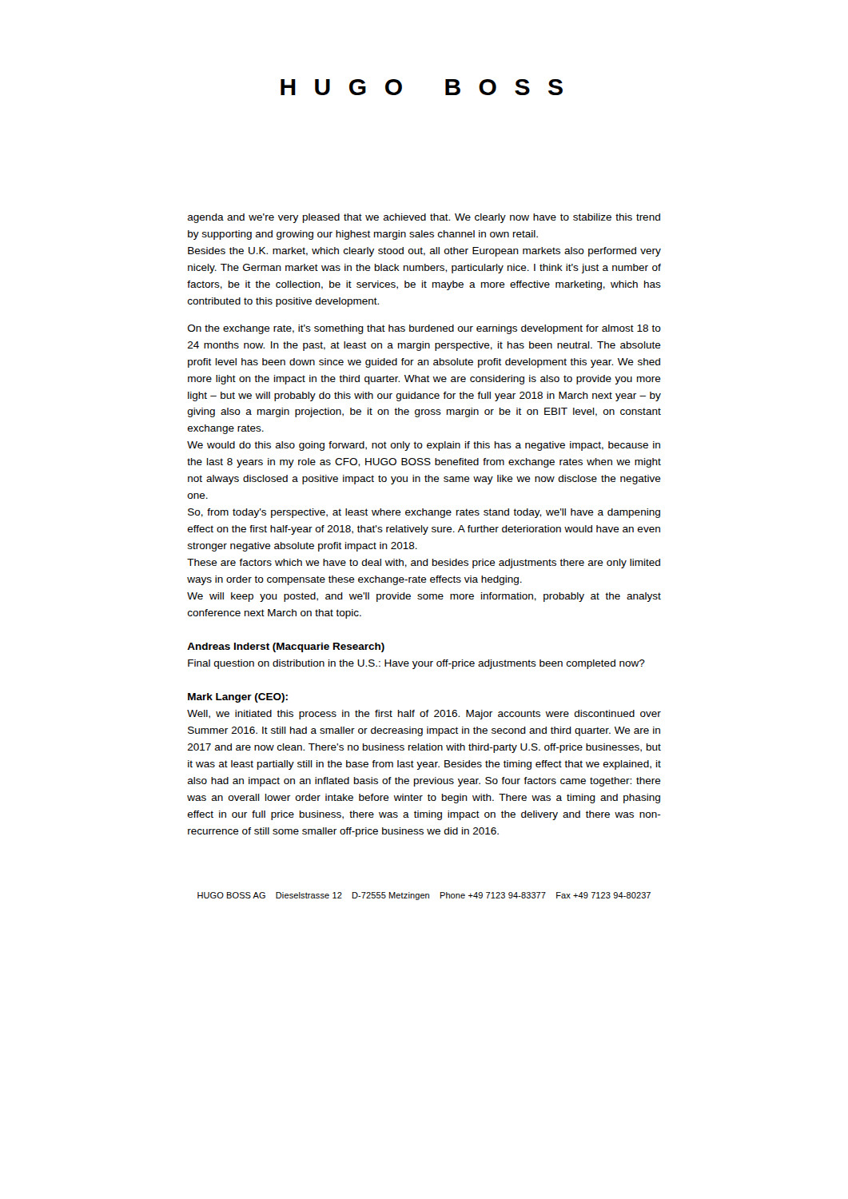H U G O B O S S
agenda and we're very pleased that we achieved that. We clearly now have to stabilize this trend by supporting and growing our highest margin sales channel in own retail.
Besides the U.K. market, which clearly stood out, all other European markets also performed very nicely. The German market was in the black numbers, particularly nice. I think it's just a number of factors, be it the collection, be it services, be it maybe a more effective marketing, which has contributed to this positive development.
On the exchange rate, it's something that has burdened our earnings development for almost 18 to 24 months now. In the past, at least on a margin perspective, it has been neutral. The absolute profit level has been down since we guided for an absolute profit development this year. We shed more light on the impact in the third quarter. What we are considering is also to provide you more light – but we will probably do this with our guidance for the full year 2018 in March next year – by giving also a margin projection, be it on the gross margin or be it on EBIT level, on constant exchange rates.
We would do this also going forward, not only to explain if this has a negative impact, because in the last 8 years in my role as CFO, HUGO BOSS benefited from exchange rates when we might not always disclosed a positive impact to you in the same way like we now disclose the negative one.
So, from today's perspective, at least where exchange rates stand today, we'll have a dampening effect on the first half-year of 2018, that's relatively sure. A further deterioration would have an even stronger negative absolute profit impact in 2018.
These are factors which we have to deal with, and besides price adjustments there are only limited ways in order to compensate these exchange-rate effects via hedging.
We will keep you posted, and we'll provide some more information, probably at the analyst conference next March on that topic.
Andreas Inderst (Macquarie Research)
Final question on distribution in the U.S.: Have your off-price adjustments been completed now?
Mark Langer (CEO):
Well, we initiated this process in the first half of 2016. Major accounts were discontinued over Summer 2016. It still had a smaller or decreasing impact in the second and third quarter. We are in 2017 and are now clean. There's no business relation with third-party U.S. off-price businesses, but it was at least partially still in the base from last year. Besides the timing effect that we explained, it also had an impact on an inflated basis of the previous year. So four factors came together: there was an overall lower order intake before winter to begin with. There was a timing and phasing effect in our full price business, there was a timing impact on the delivery and there was non-recurrence of still some smaller off-price business we did in 2016.
HUGO BOSS AG Dieselstrasse 12 D-72555 Metzingen Phone +49 7123 94-83377 Fax +49 7123 94-80237